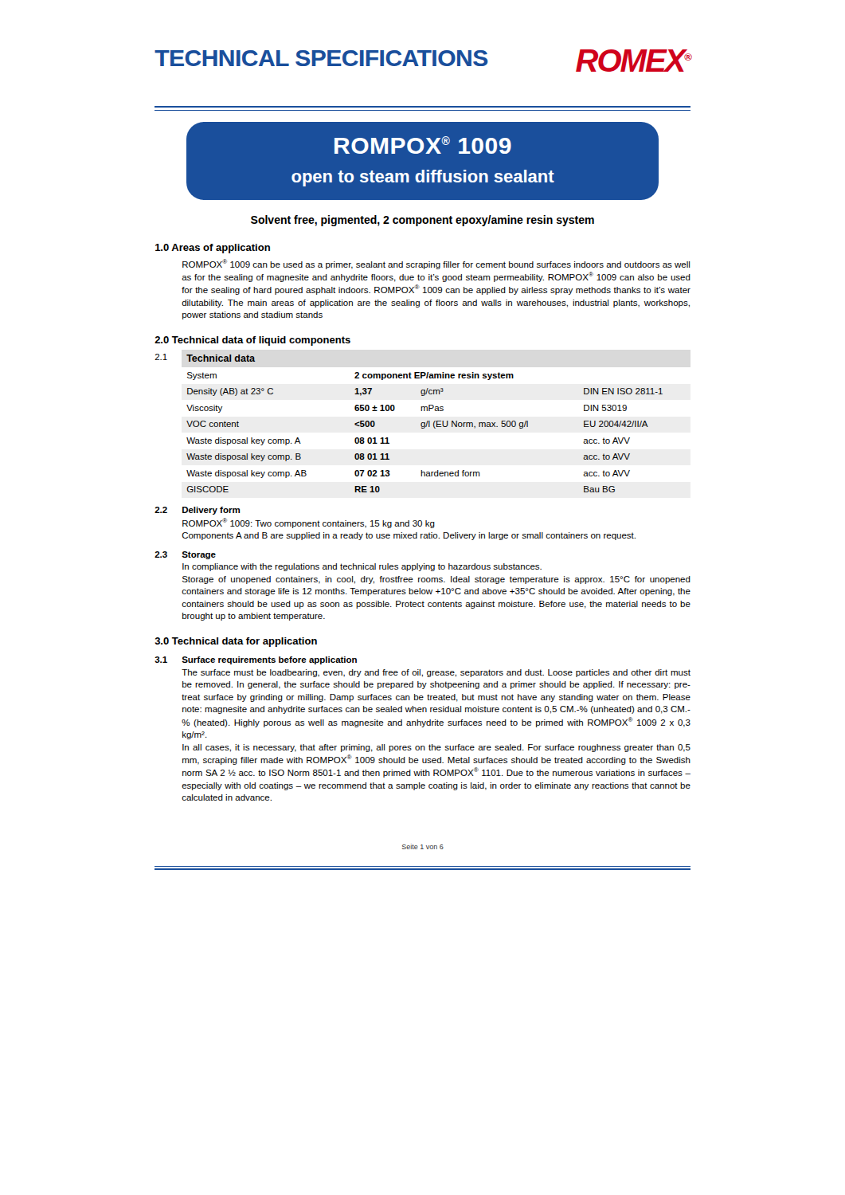TECHNICAL SPECIFICATIONS TECHNICAL SPECIFICATIONS
ROMEX®
ROMPOX® 1009
open to steam diffusion sealant
Solvent free, pigmented, 2 component epoxy/amine resin system
1.0 Areas of application
ROMPOX® 1009 can be used as a primer, sealant and scraping filler for cement bound surfaces indoors and outdoors as well as for the sealing of magnesite and anhydrite floors, due to it’s good steam permeability. ROMPOX® 1009 can also be used for the sealing of hard poured asphalt indoors. ROMPOX® 1009 can be applied by airless spray methods thanks to it’s water dilutability. The main areas of application are the sealing of floors and walls in warehouses, industrial plants, workshops, power stations and stadium stands
2.0 Technical data of liquid components
2.1
| Technical data |
| System | 2 component EP/amine resin system |
| Density (AB) at 23° C | 1,37 | g/cm³ | DIN EN ISO 2811-1 |
| Viscosity | 650 ± 100 | mPas | DIN 53019 |
| VOC content | <500 | g/l (EU Norm, max. 500 g/l | EU 2004/42/II/A |
| Waste disposal key comp. A | 08 01 11 | | acc. to AVV |
| Waste disposal key comp. B | 08 01 11 | | acc. to AVV |
| Waste disposal key comp. AB | 07 02 13 | hardened form | acc. to AVV |
| GISCODE | RE 10 | | Bau BG |
2.2
Delivery form
ROMPOX® 1009: Two component containers, 15 kg and 30 kg
Components A and B are supplied in a ready to use mixed ratio. Delivery in large or small containers on request.
2.3
Storage
In compliance with the regulations and technical rules applying to hazardous substances.
Storage of unopened containers, in cool, dry, frostfree rooms. Ideal storage temperature is approx. 15°C for unopened containers and storage life is 12 months. Temperatures below +10°C and above +35°C should be avoided. After opening, the containers should be used up as soon as possible. Protect contents against moisture. Before use, the material needs to be brought up to ambient temperature.
3.0 Technical data for application
3.1
Surface requirements before application
The surface must be loadbearing, even, dry and free of oil, grease, separators and dust. Loose particles and other dirt must be removed. In general, the surface should be prepared by shotpeening and a primer should be applied. If necessary: pre-treat surface by grinding or milling. Damp surfaces can be treated, but must not have any standing water on them. Please note: magnesite and anhydrite surfaces can be sealed when residual moisture content is 0,5 CM.-% (unheated) and 0,3 CM.-% (heated). Highly porous as well as magnesite and anhydrite surfaces need to be primed with ROMPOX® 1009 2 x 0,3 kg/m².
In all cases, it is necessary, that after priming, all pores on the surface are sealed. For surface roughness greater than 0,5 mm, scraping filler made with ROMPOX® 1009 should be used. Metal surfaces should be treated according to the Swedish norm SA 2 ½ acc. to ISO Norm 8501-1 and then primed with ROMPOX® 1101. Due to the numerous variations in surfaces – especially with old coatings – we recommend that a sample coating is laid, in order to eliminate any reactions that cannot be calculated in advance.
Seite 1 von 6